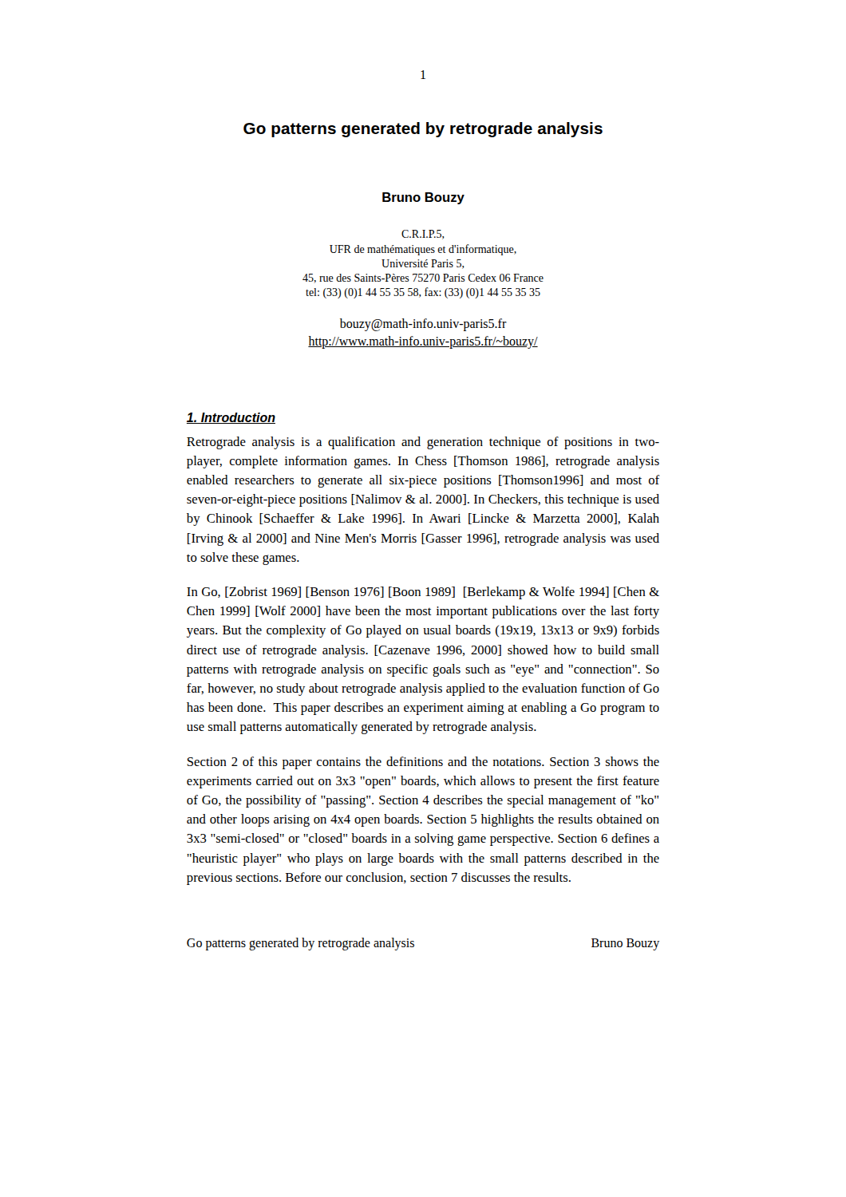1
Go patterns generated by retrograde analysis
Bruno Bouzy
C.R.I.P.5,
UFR de mathématiques et d'informatique,
Université Paris 5,
45, rue des Saints-Pères 75270 Paris Cedex 06 France
tel: (33) (0)1 44 55 35 58, fax: (33) (0)1 44 55 35 35
bouzy@math-info.univ-paris5.fr
http://www.math-info.univ-paris5.fr/~bouzy/
1. Introduction
Retrograde analysis is a qualification and generation technique of positions in two-player, complete information games. In Chess [Thomson 1986], retrograde analysis enabled researchers to generate all six-piece positions [Thomson1996] and most of seven-or-eight-piece positions [Nalimov & al. 2000]. In Checkers, this technique is used by Chinook [Schaeffer & Lake 1996]. In Awari [Lincke & Marzetta 2000], Kalah [Irving & al 2000] and Nine Men's Morris [Gasser 1996], retrograde analysis was used to solve these games.
In Go, [Zobrist 1969] [Benson 1976] [Boon 1989] [Berlekamp & Wolfe 1994] [Chen & Chen 1999] [Wolf 2000] have been the most important publications over the last forty years. But the complexity of Go played on usual boards (19x19, 13x13 or 9x9) forbids direct use of retrograde analysis. [Cazenave 1996, 2000] showed how to build small patterns with retrograde analysis on specific goals such as "eye" and "connection". So far, however, no study about retrograde analysis applied to the evaluation function of Go has been done. This paper describes an experiment aiming at enabling a Go program to use small patterns automatically generated by retrograde analysis.
Section 2 of this paper contains the definitions and the notations. Section 3 shows the experiments carried out on 3x3 "open" boards, which allows to present the first feature of Go, the possibility of "passing". Section 4 describes the special management of "ko" and other loops arising on 4x4 open boards. Section 5 highlights the results obtained on 3x3 "semi-closed" or "closed" boards in a solving game perspective. Section 6 defines a "heuristic player" who plays on large boards with the small patterns described in the previous sections. Before our conclusion, section 7 discusses the results.
Go patterns generated by retrograde analysis
Bruno Bouzy